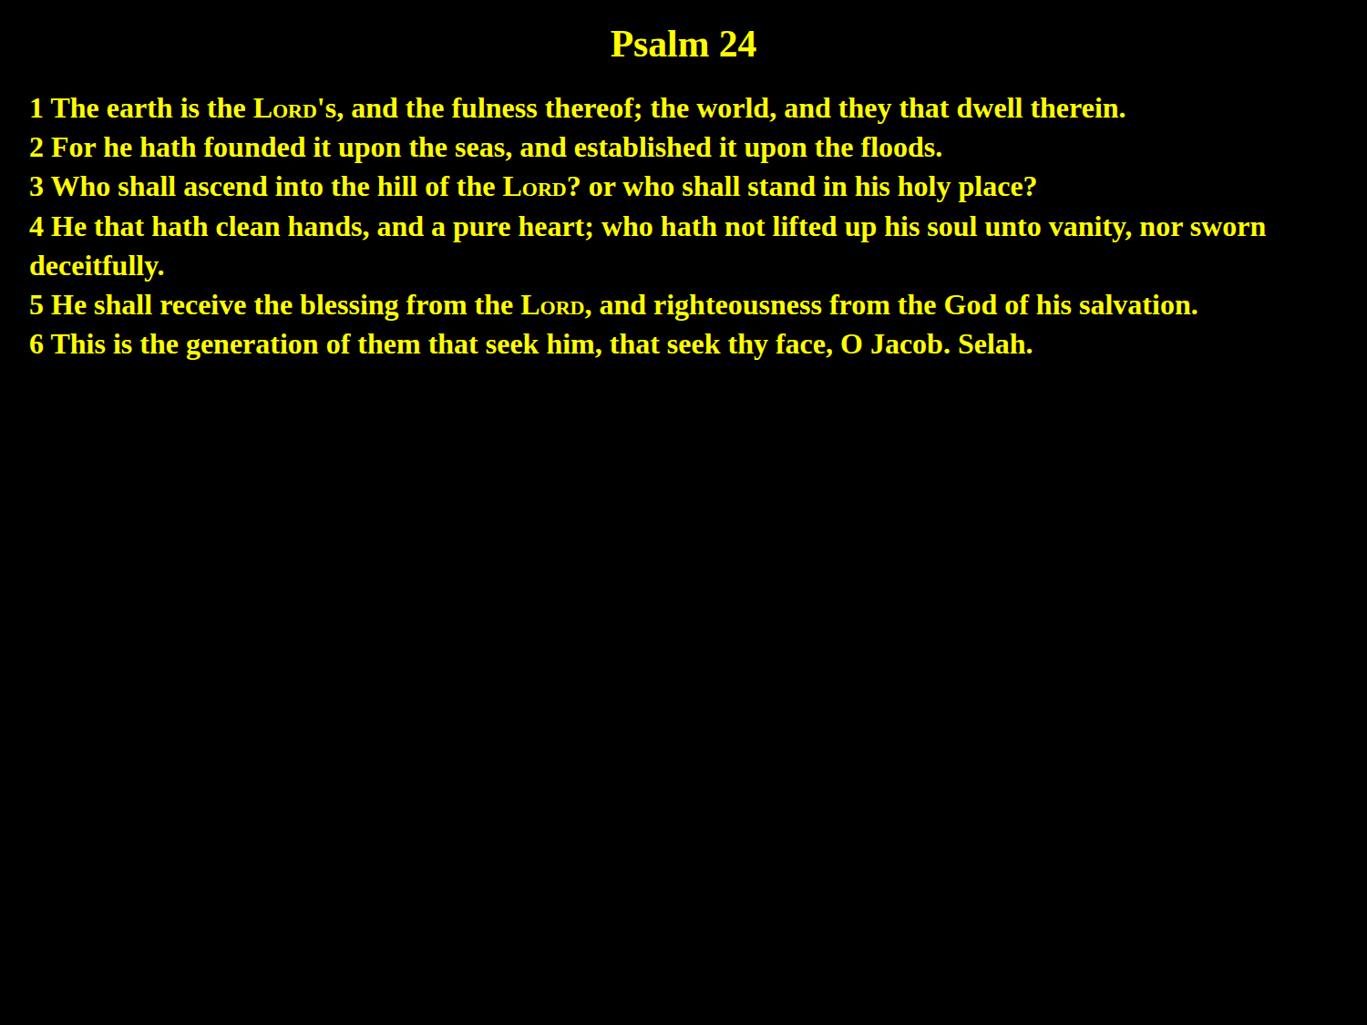Psalm 24
1 The earth is the Lord's, and the fulness thereof; the world, and they that dwell therein.
2 For he hath founded it upon the seas, and established it upon the floods.
3 Who shall ascend into the hill of the Lord? or who shall stand in his holy place?
4 He that hath clean hands, and a pure heart; who hath not lifted up his soul unto vanity, nor sworn deceitfully.
5 He shall receive the blessing from the Lord, and righteousness from the God of his salvation.
6 This is the generation of them that seek him, that seek thy face, O Jacob. Selah.